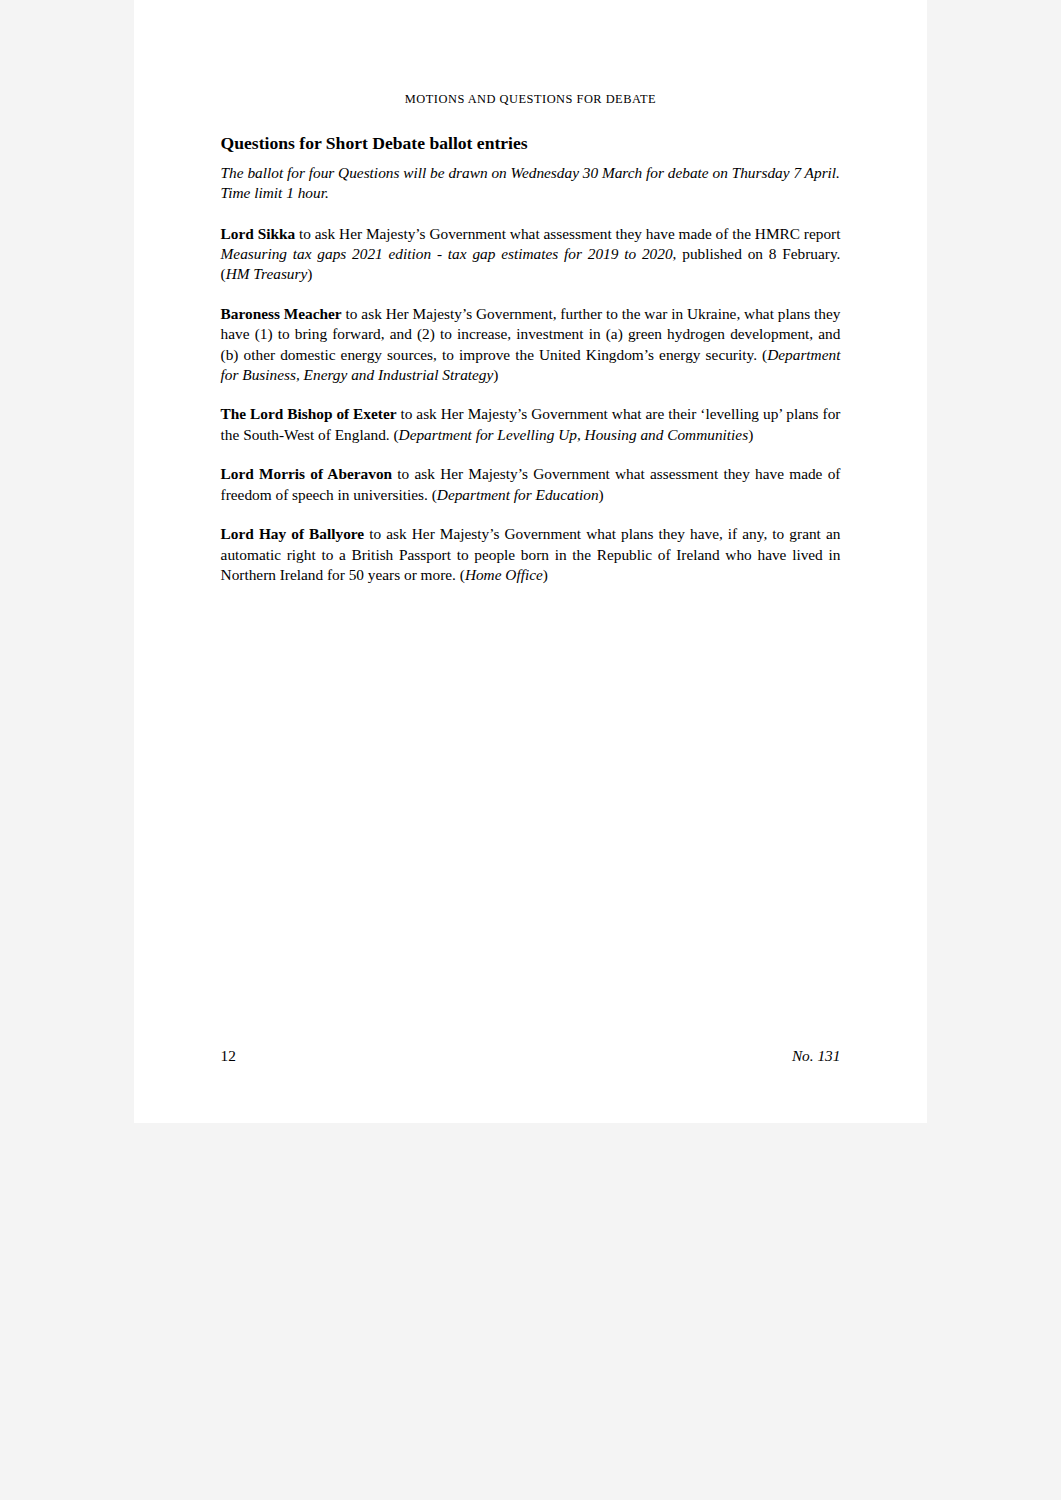Motions and Questions for Debate
Questions for Short Debate ballot entries
The ballot for four Questions will be drawn on Wednesday 30 March for debate on Thursday 7 April. Time limit 1 hour.
Lord Sikka to ask Her Majesty’s Government what assessment they have made of the HMRC report Measuring tax gaps 2021 edition - tax gap estimates for 2019 to 2020, published on 8 February. (HM Treasury)
Baroness Meacher to ask Her Majesty’s Government, further to the war in Ukraine, what plans they have (1) to bring forward, and (2) to increase, investment in (a) green hydrogen development, and (b) other domestic energy sources, to improve the United Kingdom’s energy security. (Department for Business, Energy and Industrial Strategy)
The Lord Bishop of Exeter to ask Her Majesty’s Government what are their ‘levelling up’ plans for the South-West of England. (Department for Levelling Up, Housing and Communities)
Lord Morris of Aberavon to ask Her Majesty’s Government what assessment they have made of freedom of speech in universities. (Department for Education)
Lord Hay of Ballyore to ask Her Majesty’s Government what plans they have, if any, to grant an automatic right to a British Passport to people born in the Republic of Ireland who have lived in Northern Ireland for 50 years or more. (Home Office)
12 No. 131